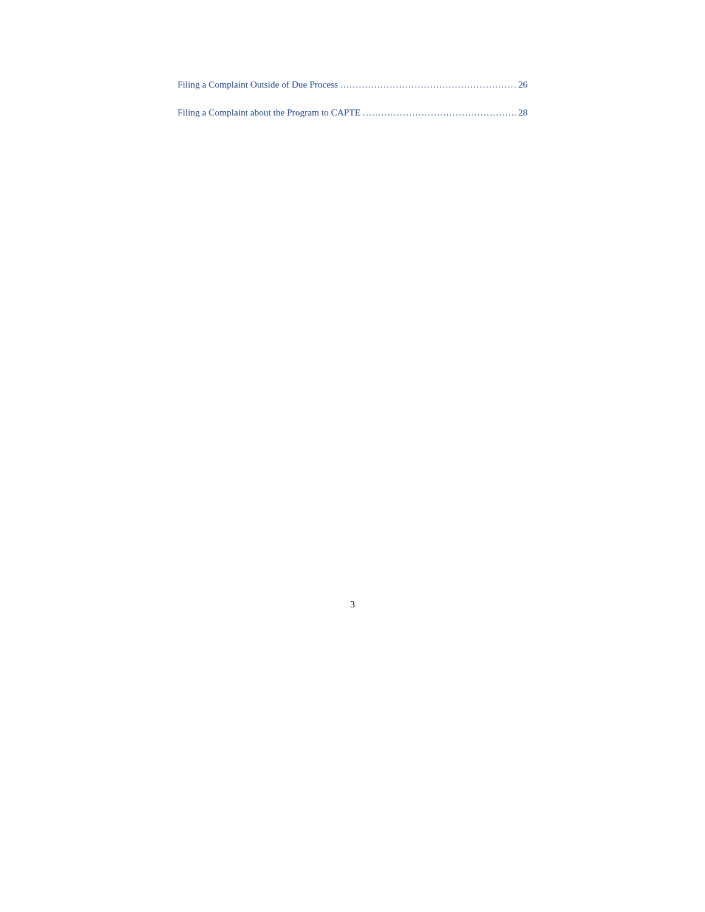Filing a Complaint Outside of Due Process ........................................................................................................................................... 26
Filing a Complaint about the Program to CAPTE ............................................................................................................... 28
3